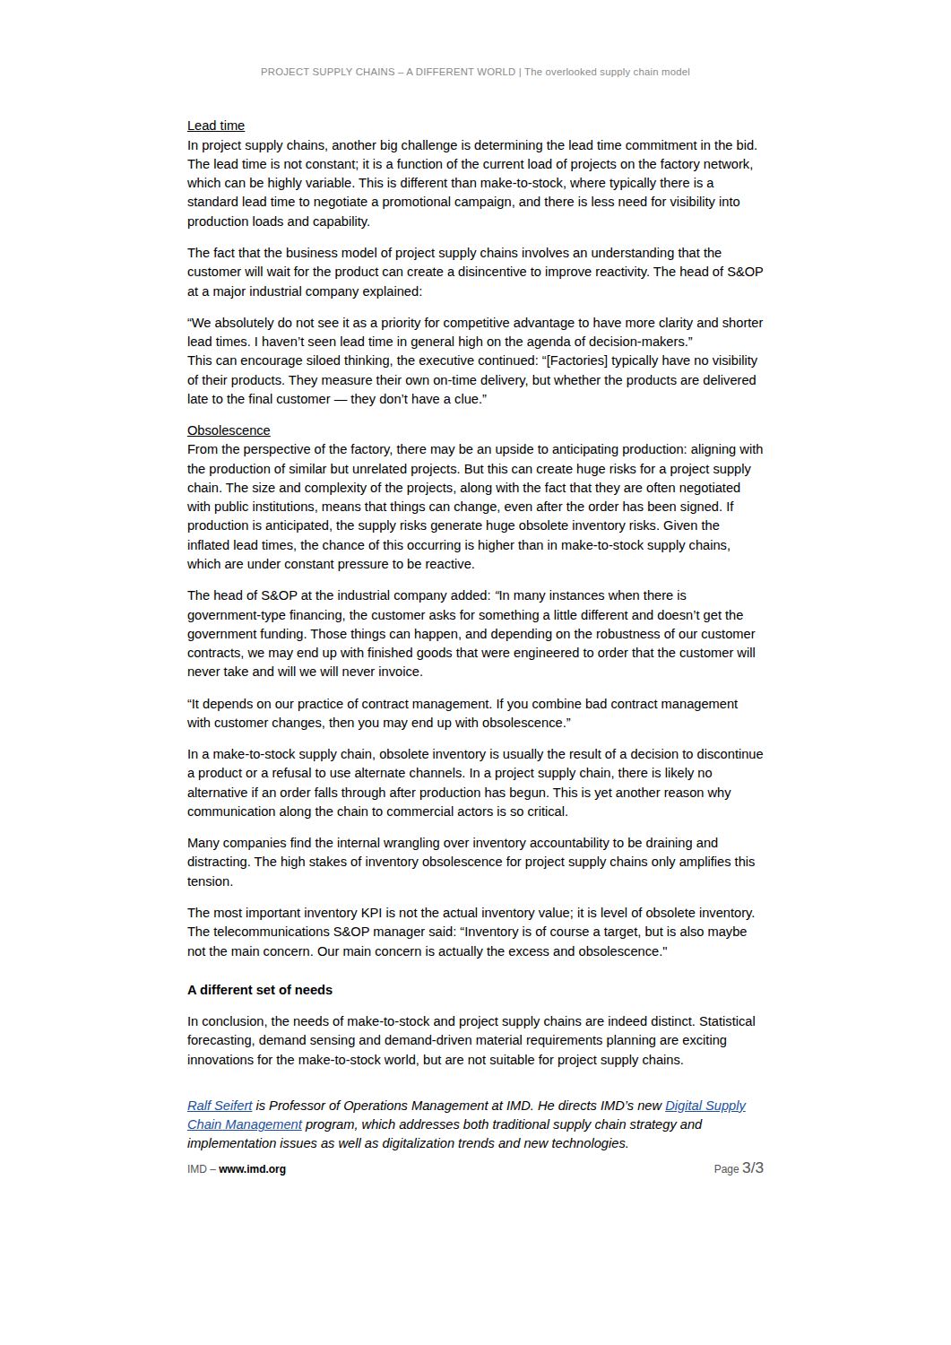PROJECT SUPPLY CHAINS – A DIFFERENT WORLD | The overlooked supply chain model
Lead time
In project supply chains, another big challenge is determining the lead time commitment in the bid. The lead time is not constant; it is a function of the current load of projects on the factory network, which can be highly variable. This is different than make-to-stock, where typically there is a standard lead time to negotiate a promotional campaign, and there is less need for visibility into production loads and capability.
The fact that the business model of project supply chains involves an understanding that the customer will wait for the product can create a disincentive to improve reactivity. The head of S&OP at a major industrial company explained:
“We absolutely do not see it as a priority for competitive advantage to have more clarity and shorter lead times. I haven’t seen lead time in general high on the agenda of decision-makers.”
This can encourage siloed thinking, the executive continued: “[Factories] typically have no visibility of their products. They measure their own on-time delivery, but whether the products are delivered late to the final customer — they don’t have a clue.”
Obsolescence
From the perspective of the factory, there may be an upside to anticipating production: aligning with the production of similar but unrelated projects. But this can create huge risks for a project supply chain. The size and complexity of the projects, along with the fact that they are often negotiated with public institutions, means that things can change, even after the order has been signed. If production is anticipated, the supply risks generate huge obsolete inventory risks. Given the inflated lead times, the chance of this occurring is higher than in make-to-stock supply chains, which are under constant pressure to be reactive.
The head of S&OP at the industrial company added: “In many instances when there is government-type financing, the customer asks for something a little different and doesn’t get the government funding. Those things can happen, and depending on the robustness of our customer contracts, we may end up with finished goods that were engineered to order that the customer will never take and will we will never invoice.
“It depends on our practice of contract management. If you combine bad contract management with customer changes, then you may end up with obsolescence.”
In a make-to-stock supply chain, obsolete inventory is usually the result of a decision to discontinue a product or a refusal to use alternate channels. In a project supply chain, there is likely no alternative if an order falls through after production has begun. This is yet another reason why communication along the chain to commercial actors is so critical.
Many companies find the internal wrangling over inventory accountability to be draining and distracting. The high stakes of inventory obsolescence for project supply chains only amplifies this tension.
The most important inventory KPI is not the actual inventory value; it is level of obsolete inventory. The telecommunications S&OP manager said: “Inventory is of course a target, but is also maybe not the main concern. Our main concern is actually the excess and obsolescence."
A different set of needs
In conclusion, the needs of make-to-stock and project supply chains are indeed distinct. Statistical forecasting, demand sensing and demand-driven material requirements planning are exciting innovations for the make-to-stock world, but are not suitable for project supply chains.
Ralf Seifert is Professor of Operations Management at IMD. He directs IMD’s new Digital Supply Chain Management program, which addresses both traditional supply chain strategy and implementation issues as well as digitalization trends and new technologies.
IMD – www.imd.org
Page 3/3